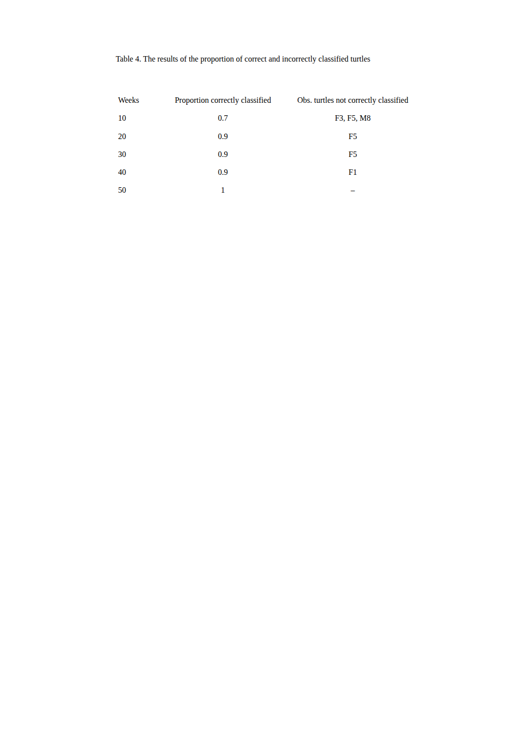Table 4. The results of the proportion of correct and incorrectly classified turtles
| Weeks | Proportion correctly classified | Obs. turtles not correctly classified |
| --- | --- | --- |
| 10 | 0.7 | F3, F5, M8 |
| 20 | 0.9 | F5 |
| 30 | 0.9 | F5 |
| 40 | 0.9 | F1 |
| 50 | 1 | – |